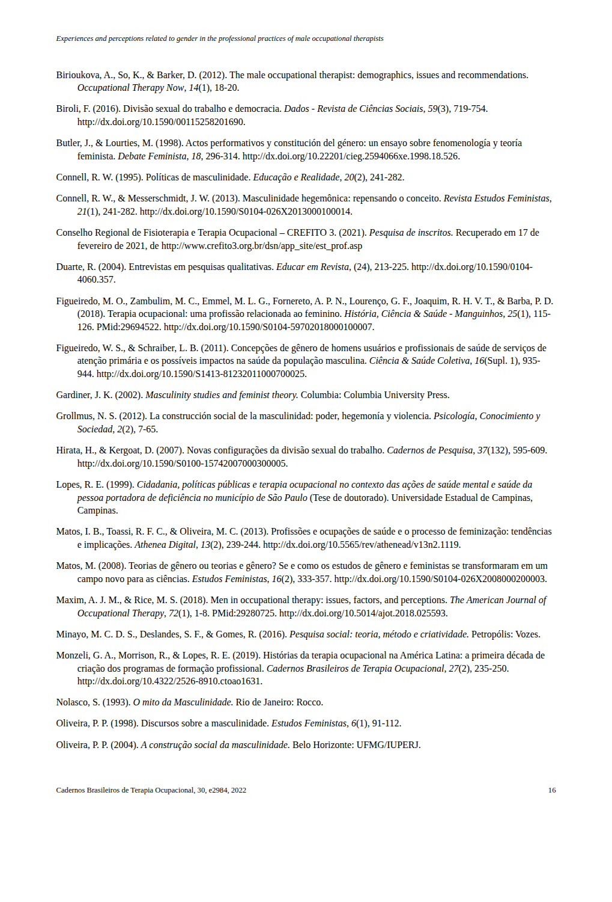Experiences and perceptions related to gender in the professional practices of male occupational therapists
Birioukova, A., So, K., & Barker, D. (2012). The male occupational therapist: demographics, issues and recommendations. Occupational Therapy Now, 14(1), 18-20.
Biroli, F. (2016). Divisão sexual do trabalho e democracia. Dados - Revista de Ciências Sociais, 59(3), 719-754. http://dx.doi.org/10.1590/00115258201690.
Butler, J., & Lourties, M. (1998). Actos performativos y constitución del género: un ensayo sobre fenomenología y teoría feminista. Debate Feminista, 18, 296-314. http://dx.doi.org/10.22201/cieg.2594066xe.1998.18.526.
Connell, R. W. (1995). Políticas de masculinidade. Educação e Realidade, 20(2), 241-282.
Connell, R. W., & Messerschmidt, J. W. (2013). Masculinidade hegemônica: repensando o conceito. Revista Estudos Feministas, 21(1), 241-282. http://dx.doi.org/10.1590/S0104-026X2013000100014.
Conselho Regional de Fisioterapia e Terapia Ocupacional – CREFITO 3. (2021). Pesquisa de inscritos. Recuperado em 17 de fevereiro de 2021, de http://www.crefito3.org.br/dsn/app_site/est_prof.asp
Duarte, R. (2004). Entrevistas em pesquisas qualitativas. Educar em Revista, (24), 213-225. http://dx.doi.org/10.1590/0104-4060.357.
Figueiredo, M. O., Zambulim, M. C., Emmel, M. L. G., Fornereto, A. P. N., Lourenço, G. F., Joaquim, R. H. V. T., & Barba, P. D. (2018). Terapia ocupacional: uma profissão relacionada ao feminino. História, Ciência & Saúde - Manguinhos, 25(1), 115-126. PMid:29694522. http://dx.doi.org/10.1590/S0104-59702018000100007.
Figueiredo, W. S., & Schraiber, L. B. (2011). Concepções de gênero de homens usuários e profissionais de saúde de serviços de atenção primária e os possíveis impactos na saúde da população masculina. Ciência & Saúde Coletiva, 16(Supl. 1), 935-944. http://dx.doi.org/10.1590/S1413-81232011000700025.
Gardiner, J. K. (2002). Masculinity studies and feminist theory. Columbia: Columbia University Press.
Grollmus, N. S. (2012). La construcción social de la masculinidad: poder, hegemonía y violencia. Psicología, Conocimiento y Sociedad, 2(2), 7-65.
Hirata, H., & Kergoat, D. (2007). Novas configurações da divisão sexual do trabalho. Cadernos de Pesquisa, 37(132), 595-609. http://dx.doi.org/10.1590/S0100-15742007000300005.
Lopes, R. E. (1999). Cidadania, políticas públicas e terapia ocupacional no contexto das ações de saúde mental e saúde da pessoa portadora de deficiência no município de São Paulo (Tese de doutorado). Universidade Estadual de Campinas, Campinas.
Matos, I. B., Toassi, R. F. C., & Oliveira, M. C. (2013). Profissões e ocupações de saúde e o processo de feminização: tendências e implicações. Athenea Digital, 13(2), 239-244. http://dx.doi.org/10.5565/rev/athenead/v13n2.1119.
Matos, M. (2008). Teorias de gênero ou teorias e gênero? Se e como os estudos de gênero e feministas se transformaram em um campo novo para as ciências. Estudos Feministas, 16(2), 333-357. http://dx.doi.org/10.1590/S0104-026X2008000200003.
Maxim, A. J. M., & Rice, M. S. (2018). Men in occupational therapy: issues, factors, and perceptions. The American Journal of Occupational Therapy, 72(1), 1-8. PMid:29280725. http://dx.doi.org/10.5014/ajot.2018.025593.
Minayo, M. C. D. S., Deslandes, S. F., & Gomes, R. (2016). Pesquisa social: teoria, método e criatividade. Petropólis: Vozes.
Monzeli, G. A., Morrison, R., & Lopes, R. E. (2019). Histórias da terapia ocupacional na América Latina: a primeira década de criação dos programas de formação profissional. Cadernos Brasileiros de Terapia Ocupacional, 27(2), 235-250. http://dx.doi.org/10.4322/2526-8910.ctoao1631.
Nolasco, S. (1993). O mito da Masculinidade. Rio de Janeiro: Rocco.
Oliveira, P. P. (1998). Discursos sobre a masculinidade. Estudos Feministas, 6(1), 91-112.
Oliveira, P. P. (2004). A construção social da masculinidade. Belo Horizonte: UFMG/IUPERJ.
Cadernos Brasileiros de Terapia Ocupacional, 30, e2984, 2022 16